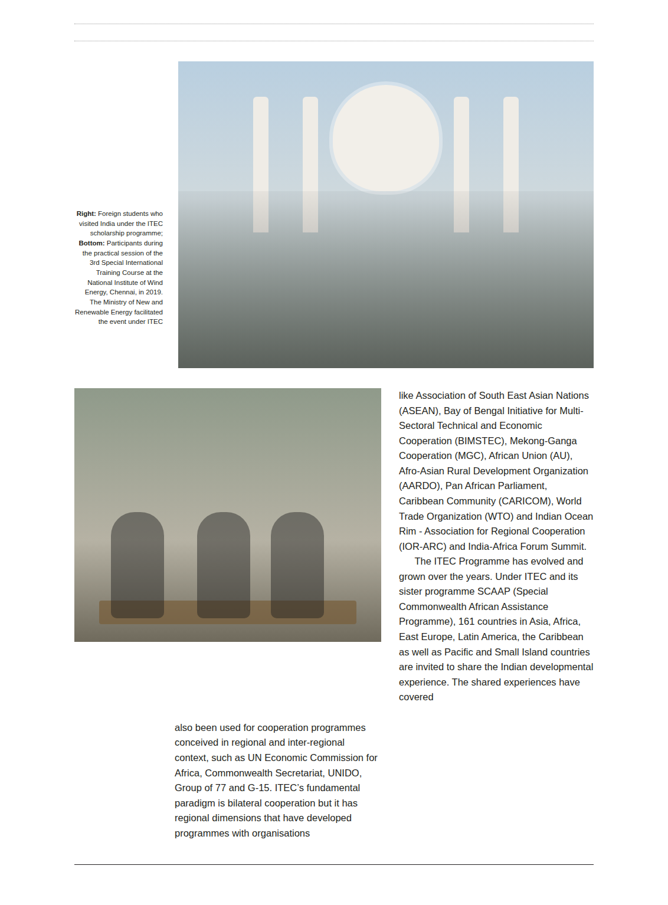Right: Foreign students who visited India under the ITEC scholarship programme;
Bottom: Participants during the practical session of the 3rd Special International Training Course at the National Institute of Wind Energy, Chennai, in 2019. The Ministry of New and Renewable Energy facilitated the event under ITEC
like Association of South East Asian Nations (ASEAN), Bay of Bengal Initiative for Multi-Sectoral Technical and Economic Cooperation (BIMSTEC), Mekong-Ganga Cooperation (MGC), African Union (AU), Afro-Asian Rural Development Organization (AARDO), Pan African Parliament, Caribbean Community (CARICOM), World Trade Organization (WTO) and Indian Ocean Rim - Association for Regional Cooperation (IOR-ARC) and India-Africa Forum Summit.
The ITEC Programme has evolved and grown over the years. Under ITEC and its sister programme SCAAP (Special Commonwealth African Assistance Programme), 161 countries in Asia, Africa, East Europe, Latin America, the Caribbean as well as Pacific and Small Island countries are invited to share the Indian developmental experience. The shared experiences have covered
also been used for cooperation programmes conceived in regional and inter-regional context, such as UN Economic Commission for Africa, Commonwealth Secretariat, UNIDO, Group of 77 and G-15. ITEC’s fundamental paradigm is bilateral cooperation but it has regional dimensions that have developed programmes with organisations